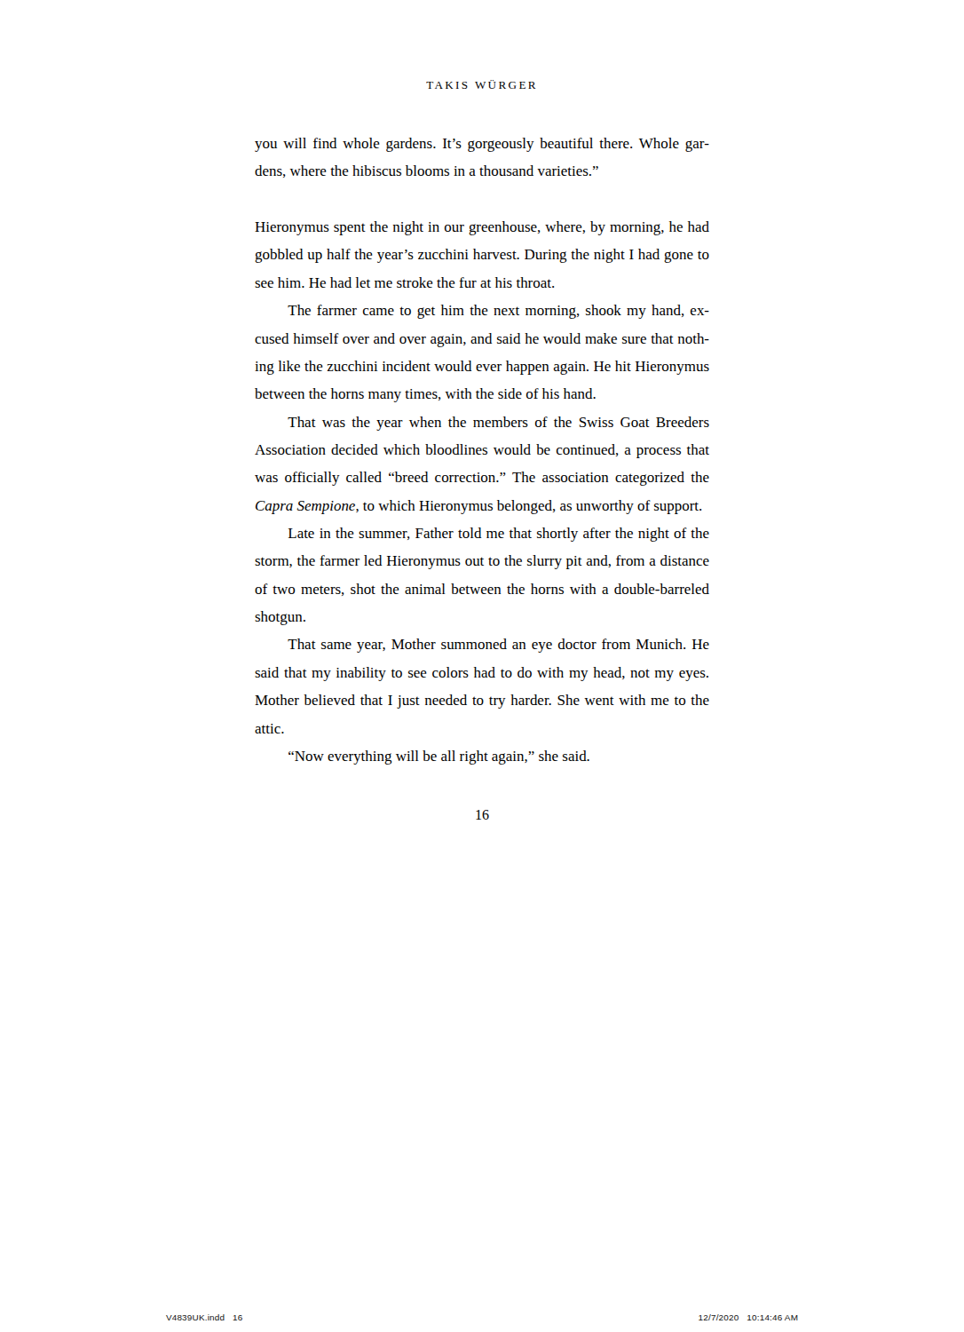Takis Würger
you will find whole gardens. It’s gorgeously beautiful there. Whole gardens, where the hibiscus blooms in a thousand varieties.”
Hieronymus spent the night in our greenhouse, where, by morning, he had gobbled up half the year’s zucchini harvest. During the night I had gone to see him. He had let me stroke the fur at his throat.
The farmer came to get him the next morning, shook my hand, excused himself over and over again, and said he would make sure that nothing like the zucchini incident would ever happen again. He hit Hieronymus between the horns many times, with the side of his hand.
That was the year when the members of the Swiss Goat Breeders Association decided which bloodlines would be continued, a process that was officially called “breed correction.” The association categorized the Capra Sempione, to which Hieronymus belonged, as unworthy of support.
Late in the summer, Father told me that shortly after the night of the storm, the farmer led Hieronymus out to the slurry pit and, from a distance of two meters, shot the animal between the horns with a double-barreled shotgun.
That same year, Mother summoned an eye doctor from Munich. He said that my inability to see colors had to do with my head, not my eyes. Mother believed that I just needed to try harder. She went with me to the attic.
“Now everything will be all right again,” she said.
16
V4839UK.indd 16 12/7/2020 10:14:46 AM